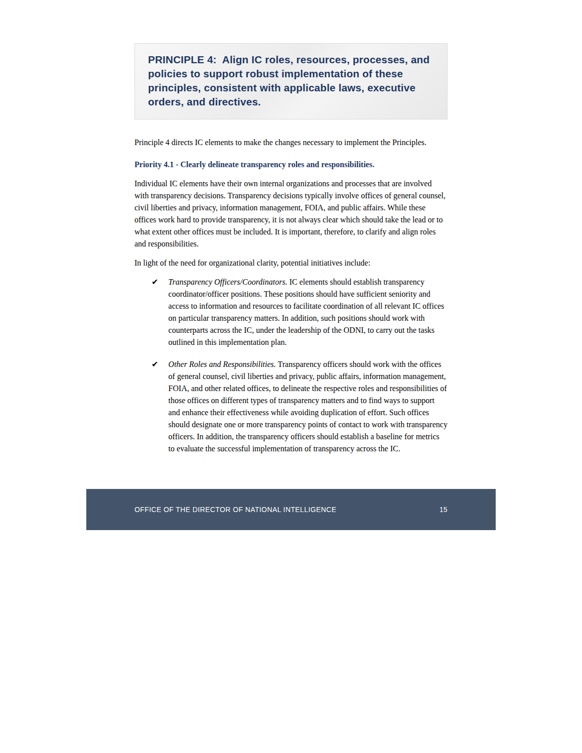PRINCIPLE 4: Align IC roles, resources, processes, and policies to support robust implementation of these principles, consistent with applicable laws, executive orders, and directives.
Principle 4 directs IC elements to make the changes necessary to implement the Principles.
Priority 4.1 - Clearly delineate transparency roles and responsibilities.
Individual IC elements have their own internal organizations and processes that are involved with transparency decisions. Transparency decisions typically involve offices of general counsel, civil liberties and privacy, information management, FOIA, and public affairs. While these offices work hard to provide transparency, it is not always clear which should take the lead or to what extent other offices must be included. It is important, therefore, to clarify and align roles and responsibilities.
In light of the need for organizational clarity, potential initiatives include:
Transparency Officers/Coordinators. IC elements should establish transparency coordinator/officer positions. These positions should have sufficient seniority and access to information and resources to facilitate coordination of all relevant IC offices on particular transparency matters. In addition, such positions should work with counterparts across the IC, under the leadership of the ODNI, to carry out the tasks outlined in this implementation plan.
Other Roles and Responsibilities. Transparency officers should work with the offices of general counsel, civil liberties and privacy, public affairs, information management, FOIA, and other related offices, to delineate the respective roles and responsibilities of those offices on different types of transparency matters and to find ways to support and enhance their effectiveness while avoiding duplication of effort. Such offices should designate one or more transparency points of contact to work with transparency officers. In addition, the transparency officers should establish a baseline for metrics to evaluate the successful implementation of transparency across the IC.
OFFICE OF THE DIRECTOR OF NATIONAL INTELLIGENCE 15